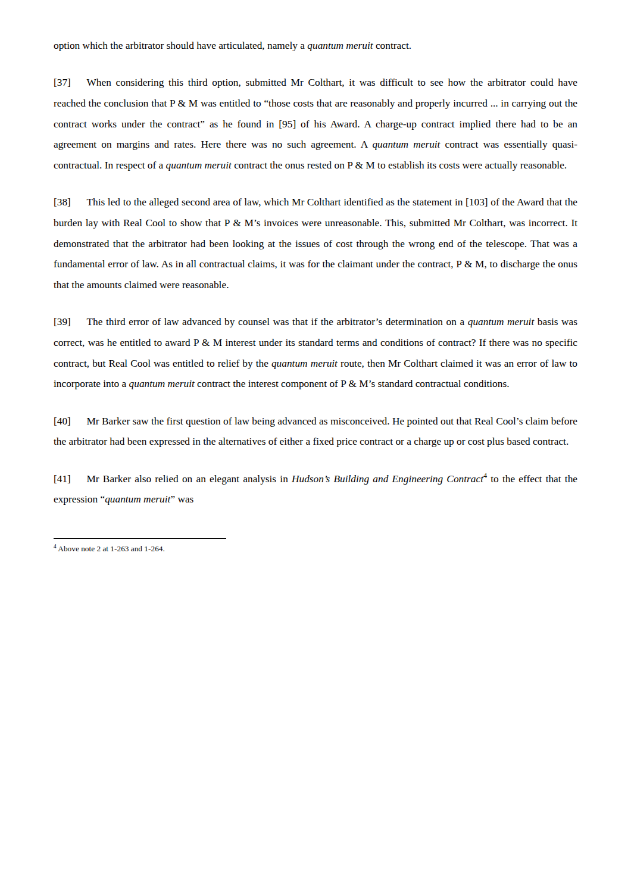option which the arbitrator should have articulated, namely a quantum meruit contract.
[37] When considering this third option, submitted Mr Colthart, it was difficult to see how the arbitrator could have reached the conclusion that P & M was entitled to “those costs that are reasonably and properly incurred ... in carrying out the contract works under the contract” as he found in [95] of his Award. A charge-up contract implied there had to be an agreement on margins and rates. Here there was no such agreement. A quantum meruit contract was essentially quasi-contractual. In respect of a quantum meruit contract the onus rested on P & M to establish its costs were actually reasonable.
[38] This led to the alleged second area of law, which Mr Colthart identified as the statement in [103] of the Award that the burden lay with Real Cool to show that P & M’s invoices were unreasonable. This, submitted Mr Colthart, was incorrect. It demonstrated that the arbitrator had been looking at the issues of cost through the wrong end of the telescope. That was a fundamental error of law. As in all contractual claims, it was for the claimant under the contract, P & M, to discharge the onus that the amounts claimed were reasonable.
[39] The third error of law advanced by counsel was that if the arbitrator’s determination on a quantum meruit basis was correct, was he entitled to award P & M interest under its standard terms and conditions of contract? If there was no specific contract, but Real Cool was entitled to relief by the quantum meruit route, then Mr Colthart claimed it was an error of law to incorporate into a quantum meruit contract the interest component of P & M’s standard contractual conditions.
[40] Mr Barker saw the first question of law being advanced as misconceived. He pointed out that Real Cool’s claim before the arbitrator had been expressed in the alternatives of either a fixed price contract or a charge up or cost plus based contract.
[41] Mr Barker also relied on an elegant analysis in Hudson’s Building and Engineering Contract4 to the effect that the expression “quantum meruit” was
4 Above note 2 at 1-263 and 1-264.